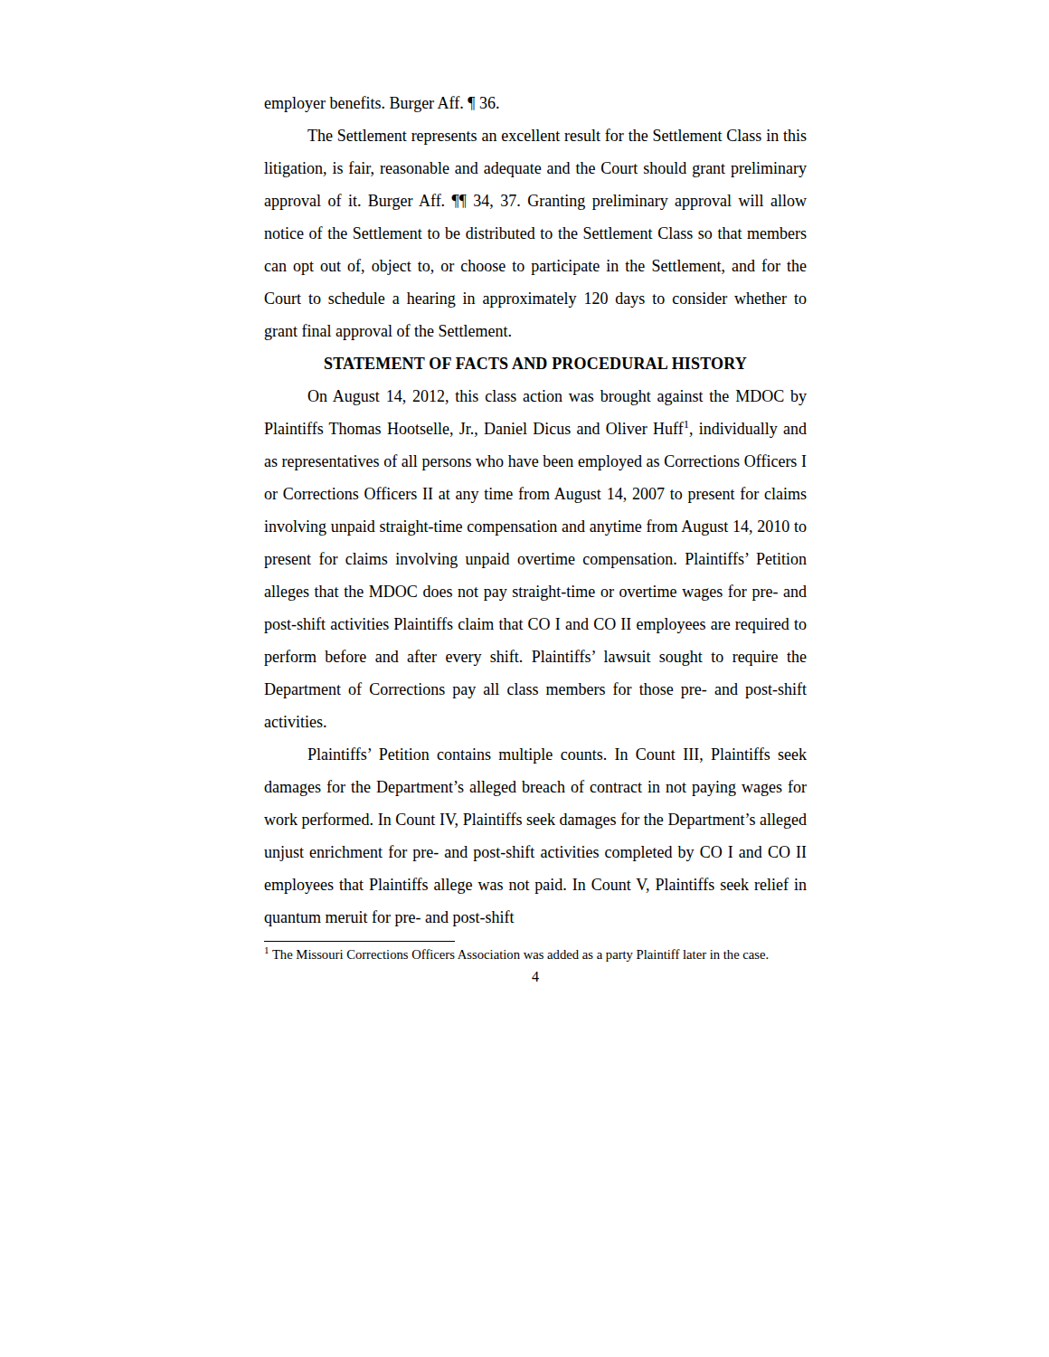employer benefits. Burger Aff. ¶ 36.
The Settlement represents an excellent result for the Settlement Class in this litigation, is fair, reasonable and adequate and the Court should grant preliminary approval of it. Burger Aff. ¶¶ 34, 37. Granting preliminary approval will allow notice of the Settlement to be distributed to the Settlement Class so that members can opt out of, object to, or choose to participate in the Settlement, and for the Court to schedule a hearing in approximately 120 days to consider whether to grant final approval of the Settlement.
Statement of Facts and Procedural History
On August 14, 2012, this class action was brought against the MDOC by Plaintiffs Thomas Hootselle, Jr., Daniel Dicus and Oliver Huff1, individually and as representatives of all persons who have been employed as Corrections Officers I or Corrections Officers II at any time from August 14, 2007 to present for claims involving unpaid straight-time compensation and anytime from August 14, 2010 to present for claims involving unpaid overtime compensation. Plaintiffs’ Petition alleges that the MDOC does not pay straight-time or overtime wages for pre- and post-shift activities Plaintiffs claim that CO I and CO II employees are required to perform before and after every shift. Plaintiffs’ lawsuit sought to require the Department of Corrections pay all class members for those pre- and post-shift activities.
Plaintiffs’ Petition contains multiple counts. In Count III, Plaintiffs seek damages for the Department’s alleged breach of contract in not paying wages for work performed. In Count IV, Plaintiffs seek damages for the Department’s alleged unjust enrichment for pre- and post-shift activities completed by CO I and CO II employees that Plaintiffs allege was not paid. In Count V, Plaintiffs seek relief in quantum meruit for pre- and post-shift
1 The Missouri Corrections Officers Association was added as a party Plaintiff later in the case.
4